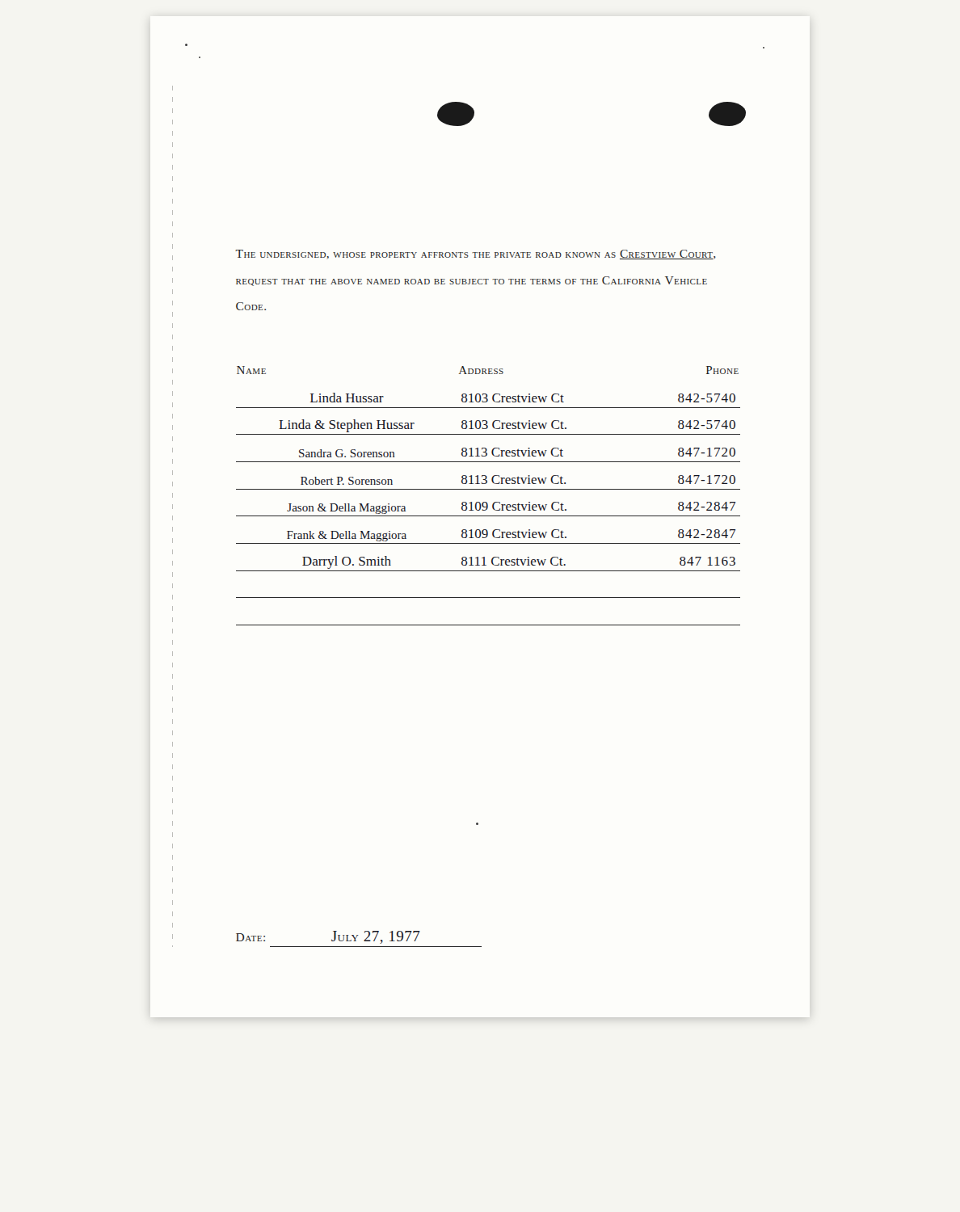The undersigned, whose property affronts the private road known as Crestview Court, request that the above named road be subject to the terms of the California Vehicle Code.
| Name | Address | Phone |
| --- | --- | --- |
| Linda Hussar | 8103 Crestview Ct | 842-5740 |
| Linda & Stephen Hussar | 8103 Crestview Ct. | 842-5740 |
| Sandra G. Sorenson | 8113 Crestview Ct | 847-1720 |
| Robert P. Sorenson | 8113 Crestview Ct. | 847-1720 |
| Jason & Della Maggiora | 8109 Crestview Ct. | 842-2847 |
| Frank & Della Maggiora | 8109 Crestview Ct. | 842-2847 |
| Darryl O. Smith | 8111 Crestview Ct. | 847 1163 |
Date: July 27, 1977